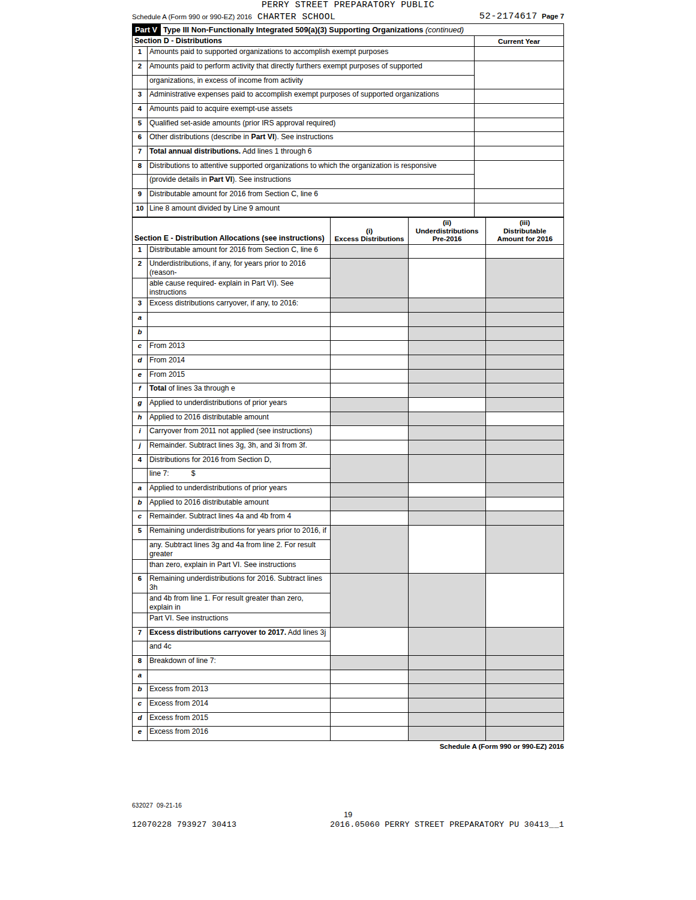PERRY STREET PREPARATORY PUBLIC
Schedule A (Form 990 or 990-EZ) 2016 CHARTER SCHOOL
52-2174617 Page 7
Part V
Type III Non-Functionally Integrated 509(a)(3) Supporting Organizations (continued)
| Section D - Distributions | Current Year |
| 1 | Amounts paid to supported organizations to accomplish exempt purposes | |
| 2 | Amounts paid to perform activity that directly furthers exempt purposes of supported | |
| | organizations, in excess of income from activity |
| 3 | Administrative expenses paid to accomplish exempt purposes of supported organizations | |
| 4 | Amounts paid to acquire exempt-use assets | |
| 5 | Qualified set-aside amounts (prior IRS approval required) | |
| 6 | Other distributions (describe in Part VI ). See instructions | |
| 7 | Total annual distributions. Add lines 1 through 6 | |
| 8 | Distributions to attentive supported organizations to which the organization is responsive | |
| | (provide details in Part VI ). See instructions |
| 9 | Distributable amount for 2016 from Section C, line 6 | |
| 10 | Line 8 amount divided by Line 9 amount | |
| Section E - Distribution Allocations (see instructions) | (i) Excess Distributions | (ii) Underdistributions Pre-2016 | (iii) Distributable Amount for 2016 |
| 1 | Distributable amount for 2016 from Section C, line 6 | | | |
| 2 | Underdistributions, if any, for years prior to 2016 (reason- | | | |
| | able cause required- explain in Part VI). See instructions |
| 3 | Excess distributions carryover, if any, to 2016: | | | |
| a | | | | |
| b | | | | |
| c | From 2013 | | | |
| d | From 2014 | | | |
| e | From 2015 | | | |
| f | Total of lines 3a through e | | | |
| g | Applied to underdistributions of prior years | | | |
| h | Applied to 2016 distributable amount | | | |
| i | Carryover from 2011 not applied (see instructions) | | | |
| j | Remainder. Subtract lines 3g, 3h, and 3i from 3f. | | | |
| 4 | Distributions for 2016 from Section D, | | | |
| | line 7: $ |
| a | Applied to underdistributions of prior years | | | |
| b | Applied to 2016 distributable amount | | | |
| c | Remainder. Subtract lines 4a and 4b from 4 | | | |
| 5 | Remaining underdistributions for years prior to 2016, if | | | |
| | any. Subtract lines 3g and 4a from line 2. For result greater |
| | than zero, explain in Part VI. See instructions |
| 6 | Remaining underdistributions for 2016. Subtract lines 3h | | | |
| | and 4b from line 1. For result greater than zero, explain in |
| | Part VI. See instructions |
| 7 | Excess distributions carryover to 2017. Add lines 3j | | | |
| | and 4c |
| 8 | Breakdown of line 7: | | | |
| a | | | | |
| b | Excess from 2013 | | | |
| c | Excess from 2014 | | | |
| d | Excess from 2015 | | | |
| e | Excess from 2016 | | | |
Schedule A (Form 990 or 990-EZ) 2016
632027 09-21-16
19
12070228 793927 30413 2016.05060 PERRY STREET PREPARATORY PU 30413__1